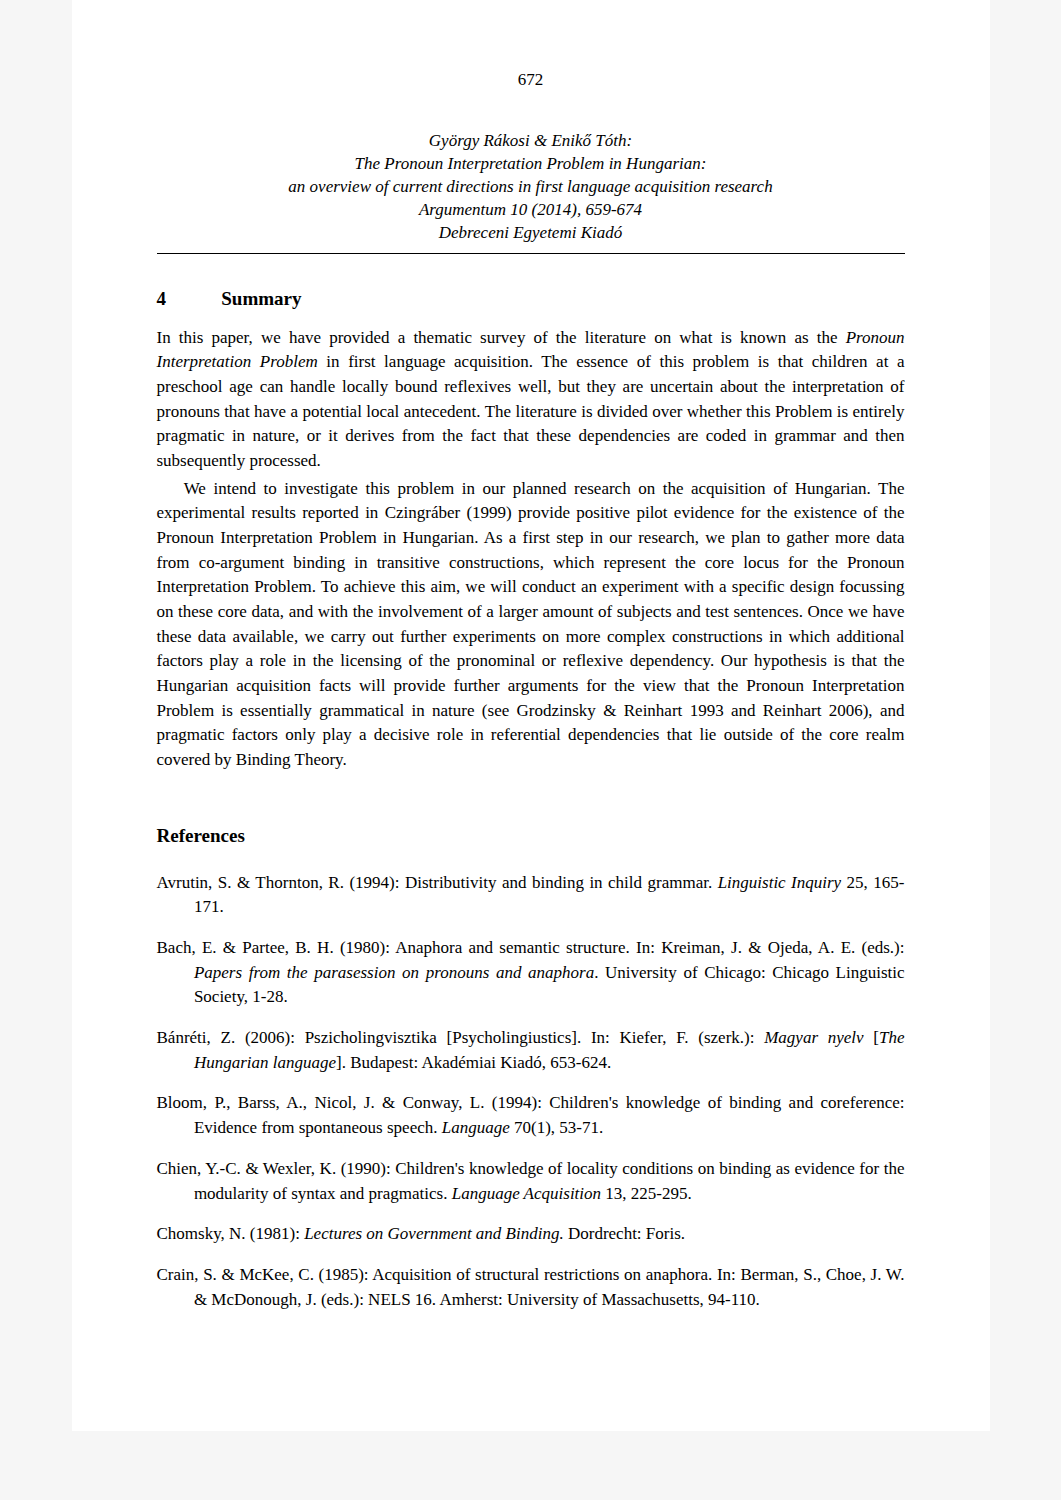672
György Rákosi & Enikő Tóth:
The Pronoun Interpretation Problem in Hungarian:
an overview of current directions in first language acquisition research
Argumentum 10 (2014), 659-674
Debreceni Egyetemi Kiadó
4 Summary
In this paper, we have provided a thematic survey of the literature on what is known as the Pronoun Interpretation Problem in first language acquisition. The essence of this problem is that children at a preschool age can handle locally bound reflexives well, but they are uncertain about the interpretation of pronouns that have a potential local antecedent. The literature is divided over whether this Problem is entirely pragmatic in nature, or it derives from the fact that these dependencies are coded in grammar and then subsequently processed.
We intend to investigate this problem in our planned research on the acquisition of Hungarian. The experimental results reported in Czingráber (1999) provide positive pilot evidence for the existence of the Pronoun Interpretation Problem in Hungarian. As a first step in our research, we plan to gather more data from co-argument binding in transitive constructions, which represent the core locus for the Pronoun Interpretation Problem. To achieve this aim, we will conduct an experiment with a specific design focussing on these core data, and with the involvement of a larger amount of subjects and test sentences. Once we have these data available, we carry out further experiments on more complex constructions in which additional factors play a role in the licensing of the pronominal or reflexive dependency. Our hypothesis is that the Hungarian acquisition facts will provide further arguments for the view that the Pronoun Interpretation Problem is essentially grammatical in nature (see Grodzinsky & Reinhart 1993 and Reinhart 2006), and pragmatic factors only play a decisive role in referential dependencies that lie outside of the core realm covered by Binding Theory.
References
Avrutin, S. & Thornton, R. (1994): Distributivity and binding in child grammar. Linguistic Inquiry 25, 165-171.
Bach, E. & Partee, B. H. (1980): Anaphora and semantic structure. In: Kreiman, J. & Ojeda, A. E. (eds.): Papers from the parasession on pronouns and anaphora. University of Chicago: Chicago Linguistic Society, 1-28.
Bánréti, Z. (2006): Pszicholingvisztika [Psycholingiustics]. In: Kiefer, F. (szerk.): Magyar nyelv [The Hungarian language]. Budapest: Akadémiai Kiadó, 653-624.
Bloom, P., Barss, A., Nicol, J. & Conway, L. (1994): Children's knowledge of binding and coreference: Evidence from spontaneous speech. Language 70(1), 53-71.
Chien, Y.-C. & Wexler, K. (1990): Children's knowledge of locality conditions on binding as evidence for the modularity of syntax and pragmatics. Language Acquisition 13, 225-295.
Chomsky, N. (1981): Lectures on Government and Binding. Dordrecht: Foris.
Crain, S. & McKee, C. (1985): Acquisition of structural restrictions on anaphora. In: Berman, S., Choe, J. W. & McDonough, J. (eds.): NELS 16. Amherst: University of Massachusetts, 94-110.